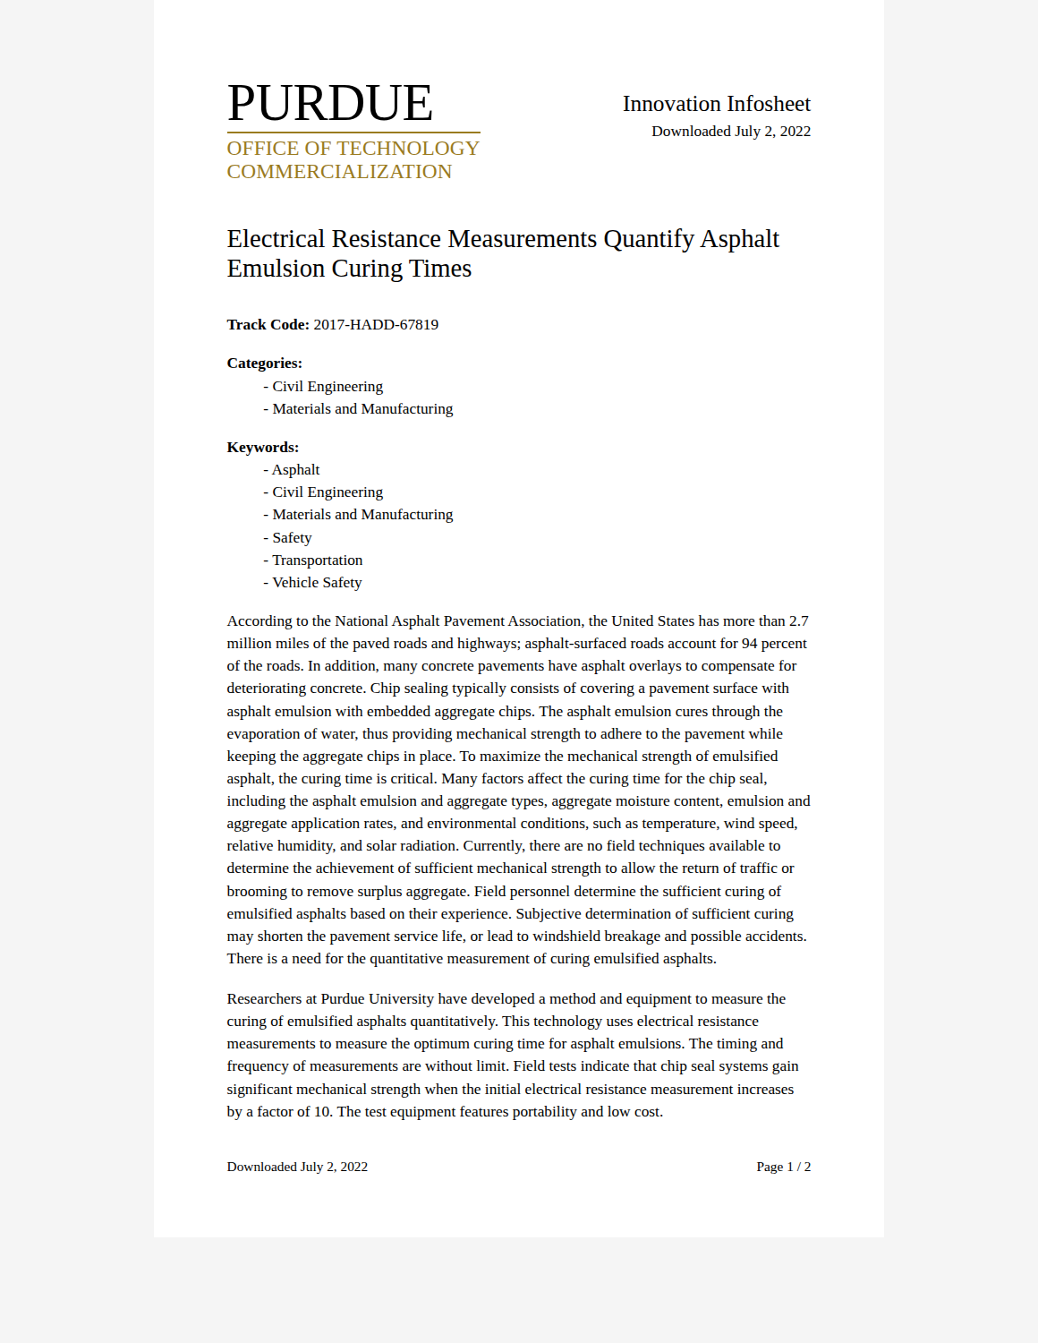PURDUE
OFFICE OF TECHNOLOGY COMMERCIALIZATION
Innovation Infosheet
Downloaded July 2, 2022
Electrical Resistance Measurements Quantify Asphalt Emulsion Curing Times
Track Code: 2017-HADD-67819
Categories:
Civil Engineering
Materials and Manufacturing
Keywords:
Asphalt
Civil Engineering
Materials and Manufacturing
Safety
Transportation
Vehicle Safety
According to the National Asphalt Pavement Association, the United States has more than 2.7 million miles of the paved roads and highways; asphalt-surfaced roads account for 94 percent of the roads. In addition, many concrete pavements have asphalt overlays to compensate for deteriorating concrete. Chip sealing typically consists of covering a pavement surface with asphalt emulsion with embedded aggregate chips. The asphalt emulsion cures through the evaporation of water, thus providing mechanical strength to adhere to the pavement while keeping the aggregate chips in place. To maximize the mechanical strength of emulsified asphalt, the curing time is critical. Many factors affect the curing time for the chip seal, including the asphalt emulsion and aggregate types, aggregate moisture content, emulsion and aggregate application rates, and environmental conditions, such as temperature, wind speed, relative humidity, and solar radiation. Currently, there are no field techniques available to determine the achievement of sufficient mechanical strength to allow the return of traffic or brooming to remove surplus aggregate. Field personnel determine the sufficient curing of emulsified asphalts based on their experience. Subjective determination of sufficient curing may shorten the pavement service life, or lead to windshield breakage and possible accidents. There is a need for the quantitative measurement of curing emulsified asphalts.
Researchers at Purdue University have developed a method and equipment to measure the curing of emulsified asphalts quantitatively. This technology uses electrical resistance measurements to measure the optimum curing time for asphalt emulsions. The timing and frequency of measurements are without limit. Field tests indicate that chip seal systems gain significant mechanical strength when the initial electrical resistance measurement increases by a factor of 10. The test equipment features portability and low cost.
Downloaded July 2, 2022 Page 1 / 2